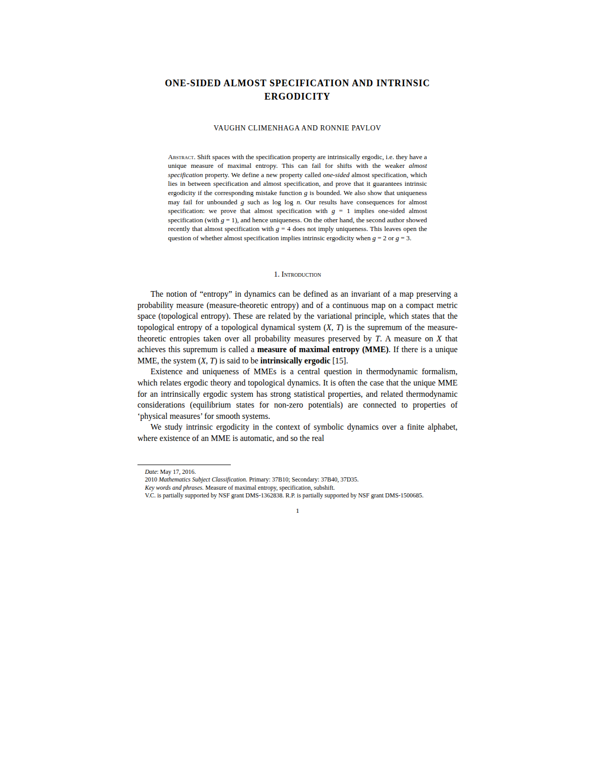One-sided almost specification and intrinsic
ergodicity
Vaughn Climenhaga and Ronnie Pavlov
Abstract. Shift spaces with the specification property are intrinsically ergodic, i.e. they have a unique measure of maximal entropy. This can fail for shifts with the weaker almost specification property. We define a new property called one-sided almost specification, which lies in between specification and almost specification, and prove that it guarantees intrinsic ergodicity if the corresponding mistake function g is bounded. We also show that uniqueness may fail for unbounded g such as log log n. Our results have consequences for almost specification: we prove that almost specification with g = 1 implies one-sided almost specification (with g = 1), and hence uniqueness. On the other hand, the second author showed recently that almost specification with g = 4 does not imply uniqueness. This leaves open the question of whether almost specification implies intrinsic ergodicity when g = 2 or g = 3.
1. Introduction
The notion of “entropy” in dynamics can be defined as an invariant of a map preserving a probability measure (measure-theoretic entropy) and of a continuous map on a compact metric space (topological entropy). These are related by the variational principle, which states that the topological entropy of a topological dynamical system (X, T) is the supremum of the measure-theoretic entropies taken over all probability measures preserved by T. A measure on X that achieves this supremum is called a measure of maximal entropy (MME). If there is a unique MME, the system (X, T) is said to be intrinsically ergodic [15].
Existence and uniqueness of MMEs is a central question in thermodynamic formalism, which relates ergodic theory and topological dynamics. It is often the case that the unique MME for an intrinsically ergodic system has strong statistical properties, and related thermodynamic considerations (equilibrium states for non-zero potentials) are connected to properties of ‘physical measures’ for smooth systems.
We study intrinsic ergodicity in the context of symbolic dynamics over a finite alphabet, where existence of an MME is automatic, and so the real
Date: May 17, 2016.
2010 Mathematics Subject Classification. Primary: 37B10; Secondary: 37B40, 37D35.
Key words and phrases. Measure of maximal entropy, specification, subshift.
V.C. is partially supported by NSF grant DMS-1362838. R.P. is partially supported by NSF grant DMS-1500685.
1